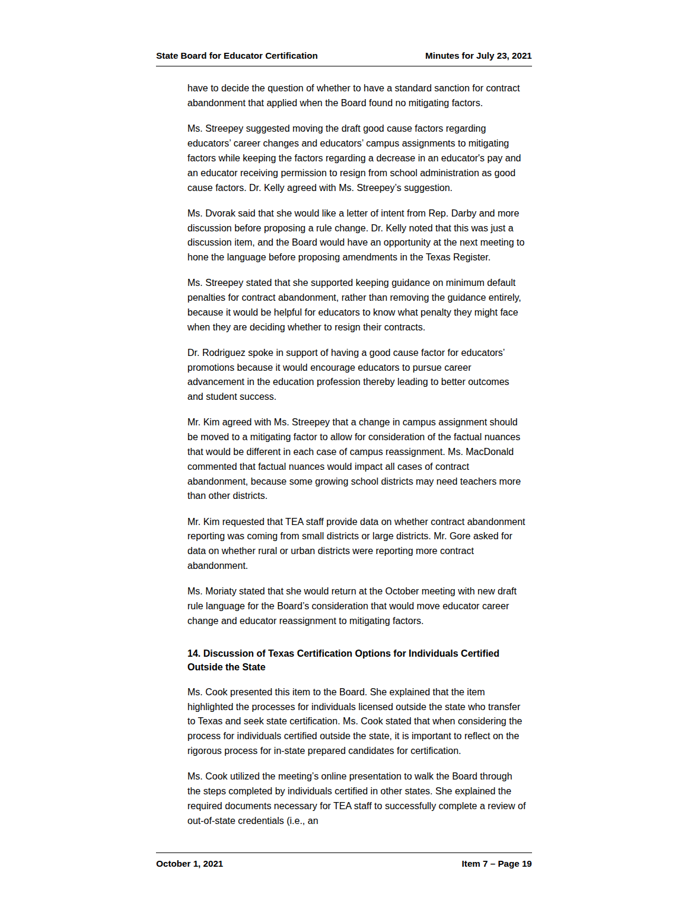State Board for Educator Certification
Minutes for July 23, 2021
have to decide the question of whether to have a standard sanction for contract abandonment that applied when the Board found no mitigating factors.
Ms. Streepey suggested moving the draft good cause factors regarding educators’ career changes and educators’ campus assignments to mitigating factors while keeping the factors regarding a decrease in an educator's pay and an educator receiving permission to resign from school administration as good cause factors. Dr. Kelly agreed with Ms. Streepey’s suggestion.
Ms. Dvorak said that she would like a letter of intent from Rep. Darby and more discussion before proposing a rule change. Dr. Kelly noted that this was just a discussion item, and the Board would have an opportunity at the next meeting to hone the language before proposing amendments in the Texas Register.
Ms. Streepey stated that she supported keeping guidance on minimum default penalties for contract abandonment, rather than removing the guidance entirely, because it would be helpful for educators to know what penalty they might face when they are deciding whether to resign their contracts.
Dr. Rodriguez spoke in support of having a good cause factor for educators’ promotions because it would encourage educators to pursue career advancement in the education profession thereby leading to better outcomes and student success.
Mr. Kim agreed with Ms. Streepey that a change in campus assignment should be moved to a mitigating factor to allow for consideration of the factual nuances that would be different in each case of campus reassignment. Ms. MacDonald commented that factual nuances would impact all cases of contract abandonment, because some growing school districts may need teachers more than other districts.
Mr. Kim requested that TEA staff provide data on whether contract abandonment reporting was coming from small districts or large districts. Mr. Gore asked for data on whether rural or urban districts were reporting more contract abandonment.
Ms. Moriaty stated that she would return at the October meeting with new draft rule language for the Board’s consideration that would move educator career change and educator reassignment to mitigating factors.
14. Discussion of Texas Certification Options for Individuals Certified Outside the State
Ms. Cook presented this item to the Board. She explained that the item highlighted the processes for individuals licensed outside the state who transfer to Texas and seek state certification. Ms. Cook stated that when considering the process for individuals certified outside the state, it is important to reflect on the rigorous process for in-state prepared candidates for certification.
Ms. Cook utilized the meeting’s online presentation to walk the Board through the steps completed by individuals certified in other states. She explained the required documents necessary for TEA staff to successfully complete a review of out-of-state credentials (i.e., an
October 1, 2021
Item 7 – Page 19